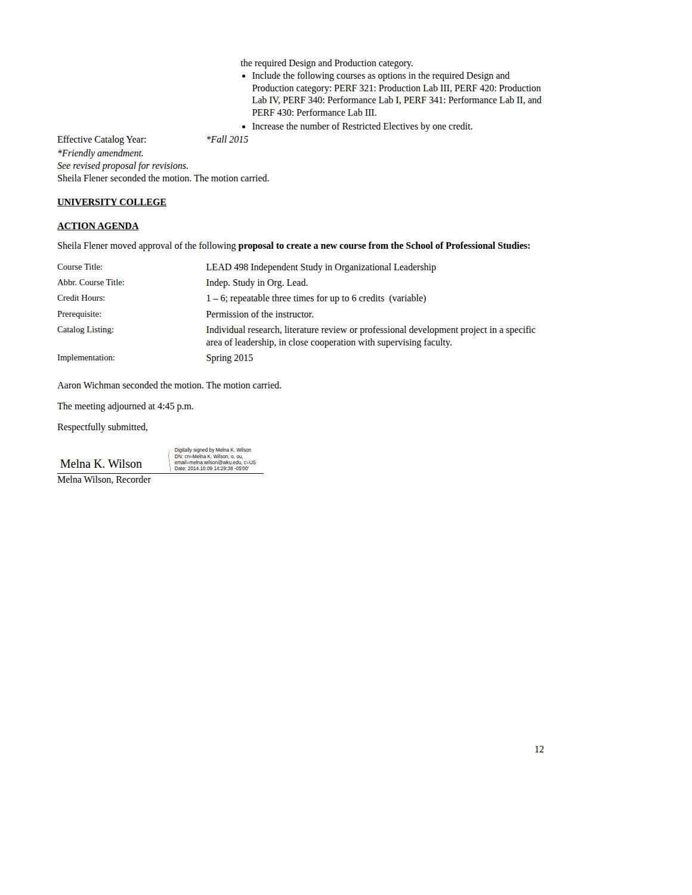the required Design and Production category.
Include the following courses as options in the required Design and Production category: PERF 321: Production Lab III, PERF 420: Production Lab IV, PERF 340: Performance Lab I, PERF 341: Performance Lab II, and PERF 430: Performance Lab III.
Increase the number of Restricted Electives by one credit.
Effective Catalog Year:
*Fall 2015
*Friendly amendment.
See revised proposal for revisions.
Sheila Flener seconded the motion. The motion carried.
UNIVERSITY COLLEGE
ACTION AGENDA
Sheila Flener moved approval of the following proposal to create a new course from the School of Professional Studies:
| Course Title: | LEAD 498 Independent Study in Organizational Leadership |
| Abbr. Course Title: | Indep. Study in Org. Lead. |
| Credit Hours: | 1 – 6; repeatable three times for up to 6 credits (variable) |
| Prerequisite: | Permission of the instructor. |
| Catalog Listing: | Individual research, literature review or professional development project in a specific area of leadership, in close cooperation with supervising faculty. |
| Implementation: | Spring 2015 |
Aaron Wichman seconded the motion. The motion carried.
The meeting adjourned at 4:45 p.m.
Respectfully submitted,
Melna K. Wilson Digitally signed by Melna K. Wilson
DN: cn=Melna K. Wilson, o, ou,
email=melna.wilson@wku.edu, c=US
Date: 2014.10.09 14:29:38 -05'00'
Melna Wilson, Recorder
12